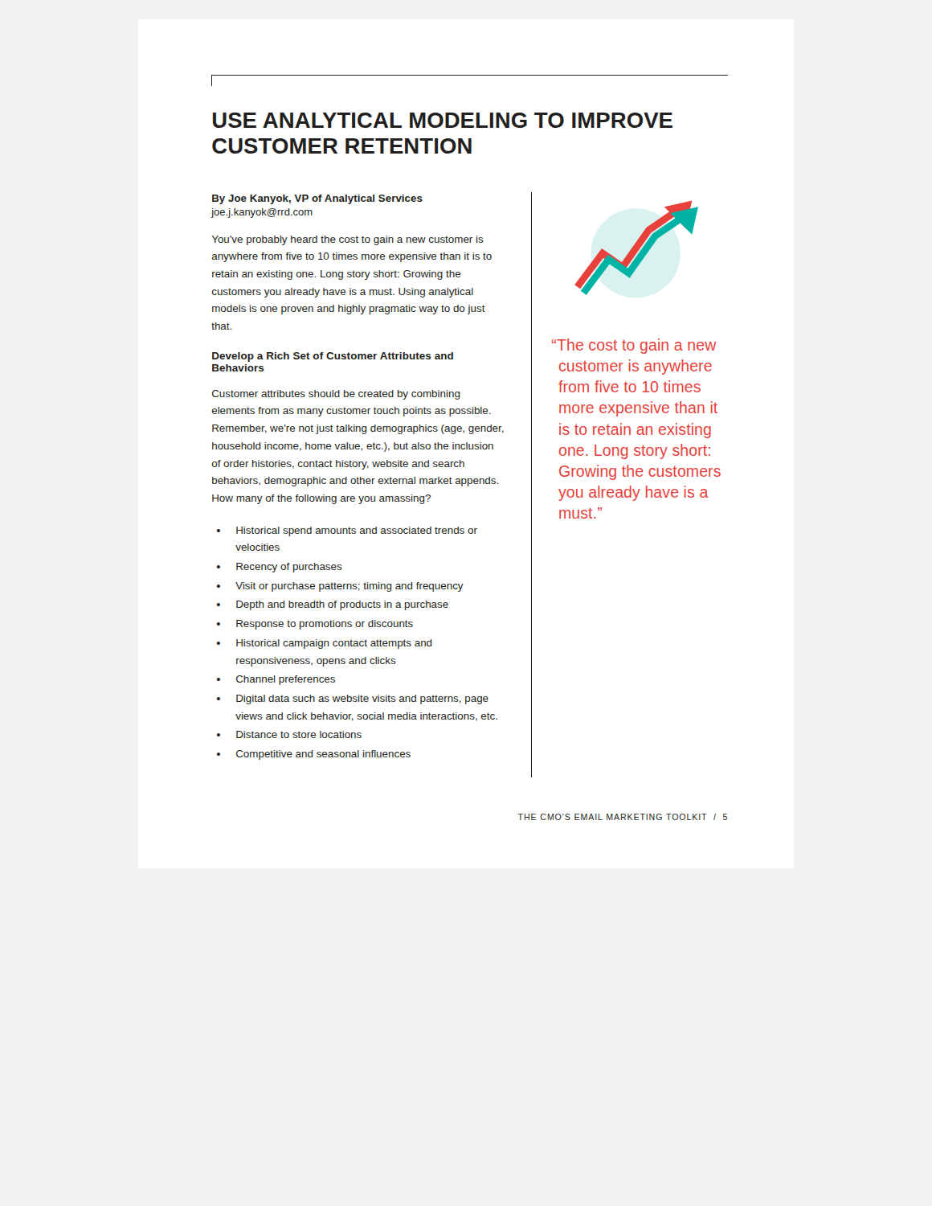Use Analytical Modeling to Improve Customer Retention
By Joe Kanyok, VP of Analytical Services
joe.j.kanyok@rrd.com
You've probably heard the cost to gain a new customer is anywhere from five to 10 times more expensive than it is to retain an existing one. Long story short: Growing the customers you already have is a must. Using analytical models is one proven and highly pragmatic way to do just that.
Develop a Rich Set of Customer Attributes and Behaviors
Customer attributes should be created by combining elements from as many customer touch points as possible. Remember, we're not just talking demographics (age, gender, household income, home value, etc.), but also the inclusion of order histories, contact history, website and search behaviors, demographic and other external market appends. How many of the following are you amassing?
Historical spend amounts and associated trends or velocities
Recency of purchases
Visit or purchase patterns; timing and frequency
Depth and breadth of products in a purchase
Response to promotions or discounts
Historical campaign contact attempts and responsiveness, opens and clicks
Channel preferences
Digital data such as website visits and patterns, page views and click behavior, social media interactions, etc.
Distance to store locations
Competitive and seasonal influences
“The cost to gain a new customer is anywhere from five to 10 times more expensive than it is to retain an existing one. Long story short: Growing the customers you already have is a must.”
The CMO's Email Marketing Toolkit / 5